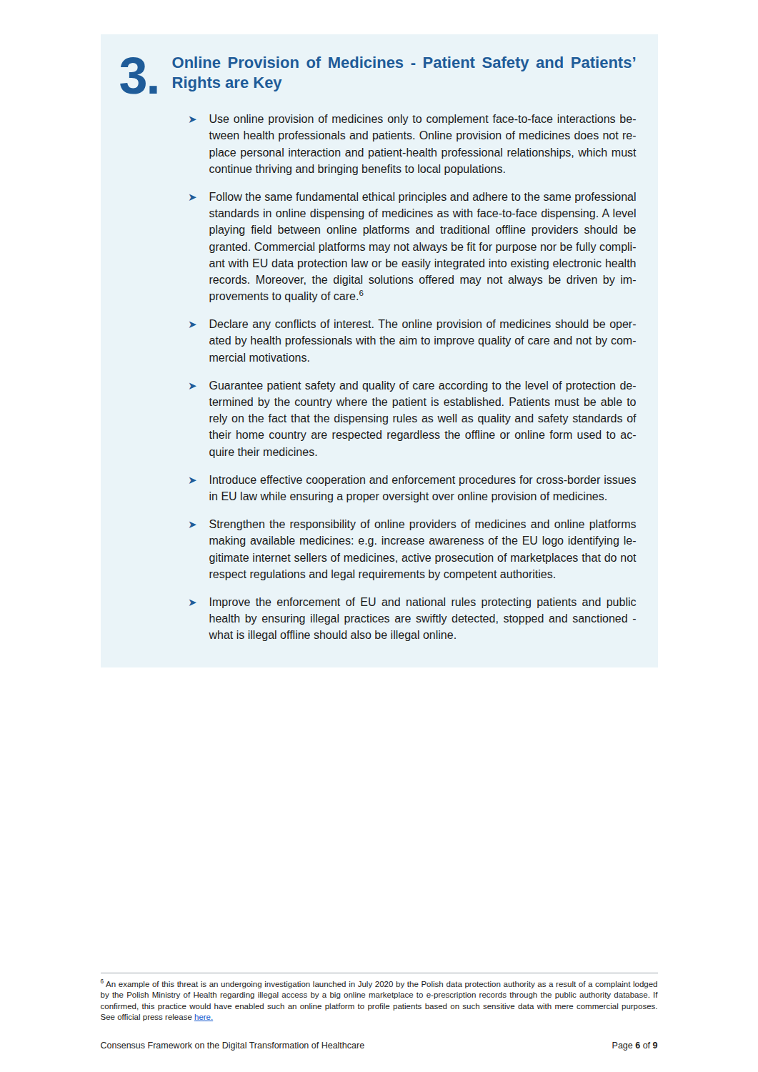3.
Online Provision of Medicines - Patient Safety and Patients’ Rights are Key
Use online provision of medicines only to complement face-to-face interactions between health professionals and patients. Online provision of medicines does not replace personal interaction and patient-health professional relationships, which must continue thriving and bringing benefits to local populations.
Follow the same fundamental ethical principles and adhere to the same professional standards in online dispensing of medicines as with face-to-face dispensing. A level playing field between online platforms and traditional offline providers should be granted. Commercial platforms may not always be fit for purpose nor be fully compliant with EU data protection law or be easily integrated into existing electronic health records. Moreover, the digital solutions offered may not always be driven by improvements to quality of care.6
Declare any conflicts of interest. The online provision of medicines should be operated by health professionals with the aim to improve quality of care and not by commercial motivations.
Guarantee patient safety and quality of care according to the level of protection determined by the country where the patient is established. Patients must be able to rely on the fact that the dispensing rules as well as quality and safety standards of their home country are respected regardless the offline or online form used to acquire their medicines.
Introduce effective cooperation and enforcement procedures for cross-border issues in EU law while ensuring a proper oversight over online provision of medicines.
Strengthen the responsibility of online providers of medicines and online platforms making available medicines: e.g. increase awareness of the EU logo identifying legitimate internet sellers of medicines, active prosecution of marketplaces that do not respect regulations and legal requirements by competent authorities.
Improve the enforcement of EU and national rules protecting patients and public health by ensuring illegal practices are swiftly detected, stopped and sanctioned - what is illegal offline should also be illegal online.
6 An example of this threat is an undergoing investigation launched in July 2020 by the Polish data protection authority as a result of a complaint lodged by the Polish Ministry of Health regarding illegal access by a big online marketplace to e-prescription records through the public authority database. If confirmed, this practice would have enabled such an online platform to profile patients based on such sensitive data with mere commercial purposes. See official press release here.
Consensus Framework on the Digital Transformation of Healthcare
Page 6 of 9